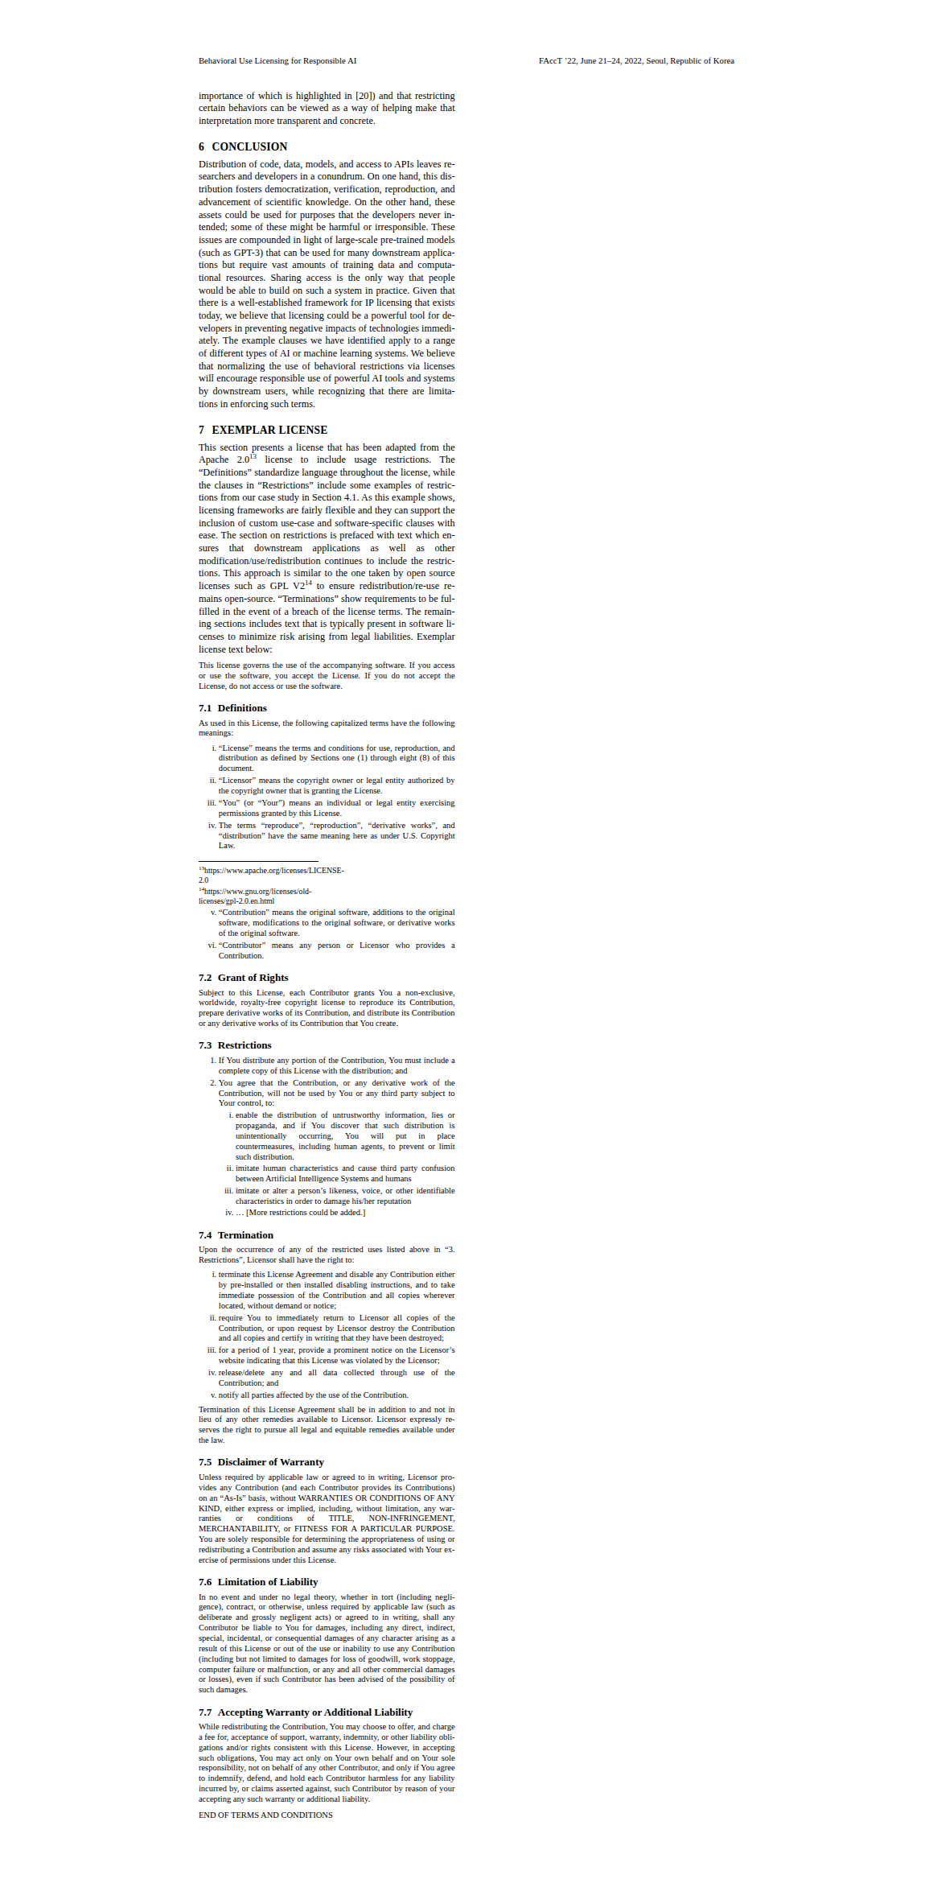Behavioral Use Licensing for Responsible AI
FAccT ’22, June 21–24, 2022, Seoul, Republic of Korea
importance of which is highlighted in [20]) and that restricting certain behaviors can be viewed as a way of helping make that interpretation more transparent and concrete.
6 CONCLUSION
Distribution of code, data, models, and access to APIs leaves researchers and developers in a conundrum. On one hand, this distribution fosters democratization, verification, reproduction, and advancement of scientific knowledge. On the other hand, these assets could be used for purposes that the developers never intended; some of these might be harmful or irresponsible. These issues are compounded in light of large-scale pre-trained models (such as GPT-3) that can be used for many downstream applications but require vast amounts of training data and computational resources. Sharing access is the only way that people would be able to build on such a system in practice. Given that there is a well-established framework for IP licensing that exists today, we believe that licensing could be a powerful tool for developers in preventing negative impacts of technologies immediately. The example clauses we have identified apply to a range of different types of AI or machine learning systems. We believe that normalizing the use of behavioral restrictions via licenses will encourage responsible use of powerful AI tools and systems by downstream users, while recognizing that there are limitations in enforcing such terms.
7 EXEMPLAR LICENSE
This section presents a license that has been adapted from the Apache 2.013 license to include usage restrictions. The “Definitions” standardize language throughout the license, while the clauses in “Restrictions” include some examples of restrictions from our case study in Section 4.1. As this example shows, licensing frameworks are fairly flexible and they can support the inclusion of custom use-case and software-specific clauses with ease. The section on restrictions is prefaced with text which ensures that downstream applications as well as other modification/use/redistribution continues to include the restrictions. This approach is similar to the one taken by open source licenses such as GPL V214 to ensure redistribution/re-use remains open-source. “Terminations” show requirements to be fulfilled in the event of a breach of the license terms. The remaining sections includes text that is typically present in software licenses to minimize risk arising from legal liabilities. Exemplar license text below:
This license governs the use of the accompanying software. If you access or use the software, you accept the License. If you do not accept the License, do not access or use the software.
7.1 Definitions
As used in this License, the following capitalized terms have the following meanings:
“License” means the terms and conditions for use, reproduction, and distribution as defined by Sections one (1) through eight (8) of this document.
“Licensor” means the copyright owner or legal entity authorized by the copyright owner that is granting the License.
“You” (or “Your”) means an individual or legal entity exercising permissions granted by this License.
The terms “reproduce”, “reproduction”, “derivative works”, and “distribution” have the same meaning here as under U.S. Copyright Law.
13https://www.apache.org/licenses/LICENSE-2.0
14https://www.gnu.org/licenses/old-licenses/gpl-2.0.en.html
“Contribution” means the original software, additions to the original software, modifications to the original software, or derivative works of the original software.
“Contributor” means any person or Licensor who provides a Contribution.
7.2 Grant of Rights
Subject to this License, each Contributor grants You a non-exclusive, worldwide, royalty-free copyright license to reproduce its Contribution, prepare derivative works of its Contribution, and distribute its Contribution or any derivative works of its Contribution that You create.
7.3 Restrictions
If You distribute any portion of the Contribution, You must include a complete copy of this License with the distribution; and
You agree that the Contribution, or any derivative work of the Contribution, will not be used by You or any third party subject to Your control, to:
enable the distribution of untrustworthy information, lies or propaganda, and if You discover that such distribution is unintentionally occurring, You will put in place countermeasures, including human agents, to prevent or limit such distribution.
imitate human characteristics and cause third party confusion between Artificial Intelligence Systems and humans
imitate or alter a person’s likeness, voice, or other identifiable characteristics in order to damage his/her reputation
… [More restrictions could be added.]
7.4 Termination
Upon the occurrence of any of the restricted uses listed above in “3. Restrictions”, Licensor shall have the right to:
terminate this License Agreement and disable any Contribution either by pre-installed or then installed disabling instructions, and to take immediate possession of the Contribution and all copies wherever located, without demand or notice;
require You to immediately return to Licensor all copies of the Contribution, or upon request by Licensor destroy the Contribution and all copies and certify in writing that they have been destroyed;
for a period of 1 year, provide a prominent notice on the Licensor’s website indicating that this License was violated by the Licensor;
release/delete any and all data collected through use of the Contribution; and
notify all parties affected by the use of the Contribution.
Termination of this License Agreement shall be in addition to and not in lieu of any other remedies available to Licensor. Licensor expressly reserves the right to pursue all legal and equitable remedies available under the law.
7.5 Disclaimer of Warranty
Unless required by applicable law or agreed to in writing, Licensor provides any Contribution (and each Contributor provides its Contributions) on an “As-Is” basis, without WARRANTIES OR CONDITIONS OF ANY KIND, either express or implied, including, without limitation, any warranties or conditions of TITLE, NON-INFRINGEMENT, MERCHANTABILITY, or FITNESS FOR A PARTICULAR PURPOSE. You are solely responsible for determining the appropriateness of using or redistributing a Contribution and assume any risks associated with Your exercise of permissions under this License.
7.6 Limitation of Liability
In no event and under no legal theory, whether in tort (including negligence), contract, or otherwise, unless required by applicable law (such as deliberate and grossly negligent acts) or agreed to in writing, shall any Contributor be liable to You for damages, including any direct, indirect, special, incidental, or consequential damages of any character arising as a result of this License or out of the use or inability to use any Contribution (including but not limited to damages for loss of goodwill, work stoppage, computer failure or malfunction, or any and all other commercial damages or losses), even if such Contributor has been advised of the possibility of such damages.
7.7 Accepting Warranty or Additional Liability
While redistributing the Contribution, You may choose to offer, and charge a fee for, acceptance of support, warranty, indemnity, or other liability obligations and/or rights consistent with this License. However, in accepting such obligations, You may act only on Your own behalf and on Your sole responsibility, not on behalf of any other Contributor, and only if You agree to indemnify, defend, and hold each Contributor harmless for any liability incurred by, or claims asserted against, such Contributor by reason of your accepting any such warranty or additional liability.
END OF TERMS AND CONDITIONS